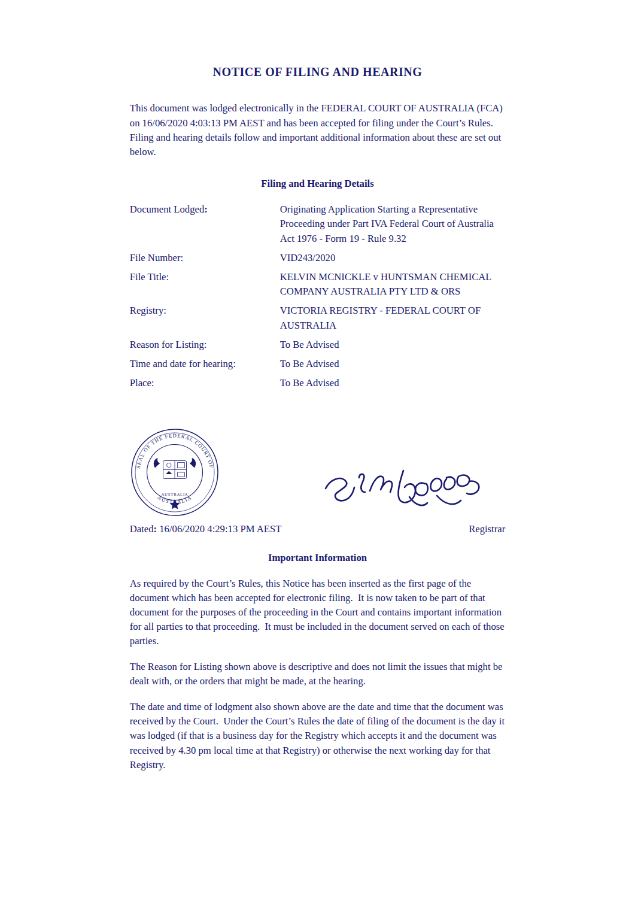NOTICE OF FILING AND HEARING
This document was lodged electronically in the FEDERAL COURT OF AUSTRALIA (FCA) on 16/06/2020 4:03:13 PM AEST and has been accepted for filing under the Court’s Rules. Filing and hearing details follow and important additional information about these are set out below.
Filing and Hearing Details
| Document Lodged : | Originating Application Starting a Representative Proceeding under Part IVA Federal Court of Australia Act 1976 - Form 19 - Rule 9.32 |
| File Number: | VID243/2020 |
| File Title: | KELVIN MCNICKLE v HUNTSMAN CHEMICAL COMPANY AUSTRALIA PTY LTD & ORS |
| Registry: | VICTORIA REGISTRY - FEDERAL COURT OF AUSTRALIA |
| Reason for Listing: | To Be Advised |
| Time and date for hearing: | To Be Advised |
| Place: | To Be Advised |
SEAL OF THE FEDERAL COURT OF AUSTRALIA AUSTRALIA
Dated: 16/06/2020 4:29:13 PM AEST
Registrar
Important Information
As required by the Court’s Rules, this Notice has been inserted as the first page of the document which has been accepted for electronic filing. It is now taken to be part of that document for the purposes of the proceeding in the Court and contains important information for all parties to that proceeding. It must be included in the document served on each of those parties.
The Reason for Listing shown above is descriptive and does not limit the issues that might be dealt with, or the orders that might be made, at the hearing.
The date and time of lodgment also shown above are the date and time that the document was received by the Court. Under the Court’s Rules the date of filing of the document is the day it was lodged (if that is a business day for the Registry which accepts it and the document was received by 4.30 pm local time at that Registry) or otherwise the next working day for that Registry.